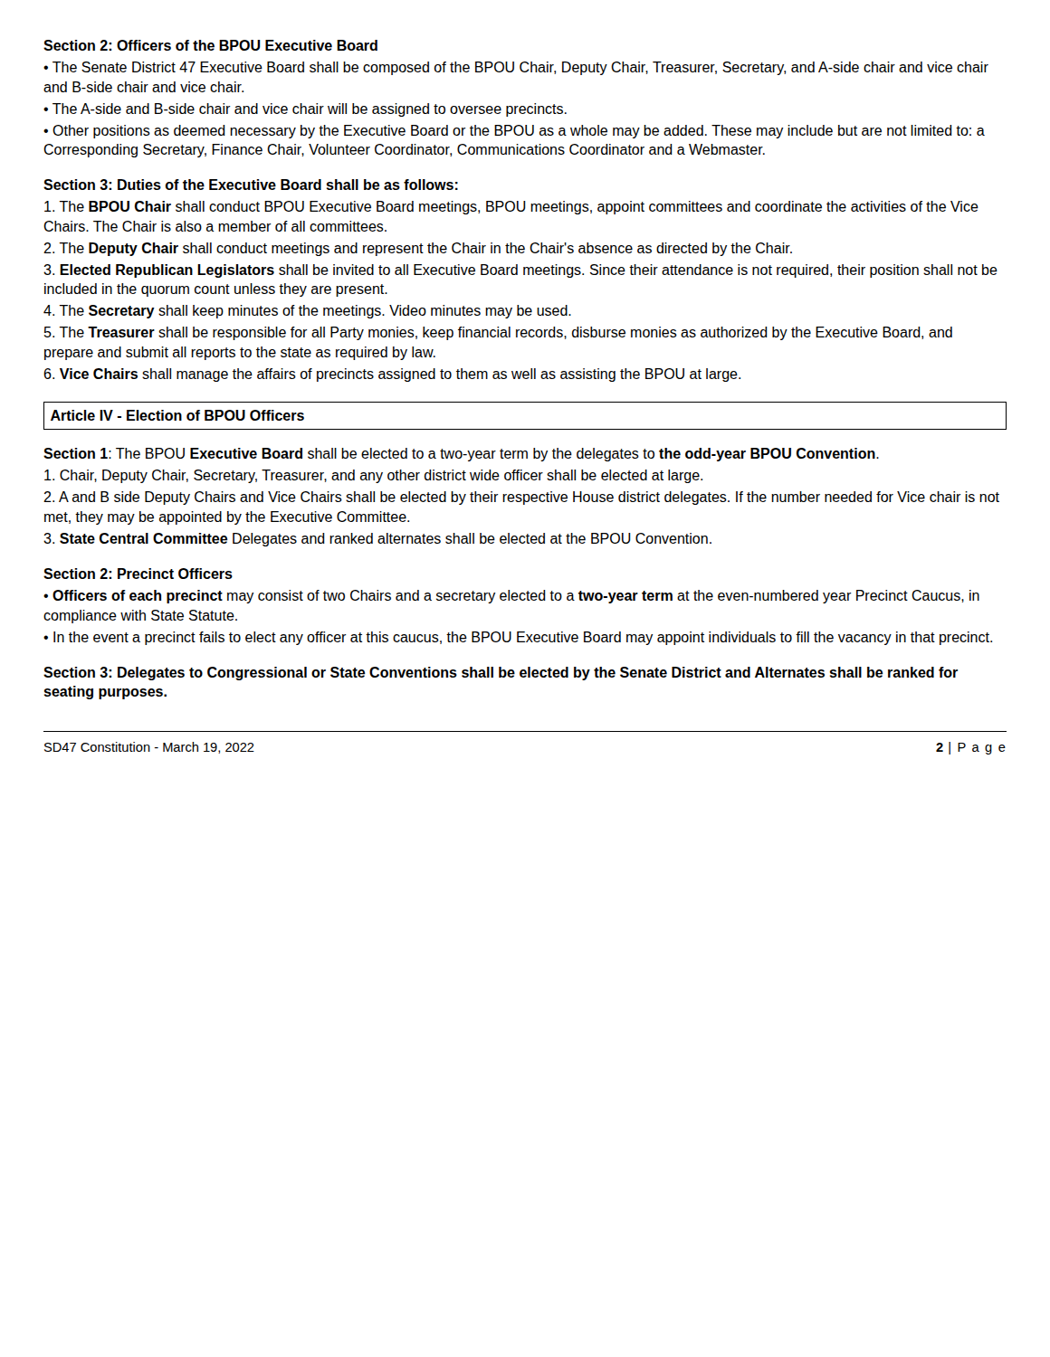Section 2: Officers of the BPOU Executive Board
• The Senate District 47 Executive Board shall be composed of the BPOU Chair, Deputy Chair, Treasurer, Secretary, and A-side chair and vice chair and B-side chair and vice chair.
• The A-side and B-side chair and vice chair will be assigned to oversee precincts.
• Other positions as deemed necessary by the Executive Board or the BPOU as a whole may be added. These may include but are not limited to: a Corresponding Secretary, Finance Chair, Volunteer Coordinator, Communications Coordinator and a Webmaster.
Section 3: Duties of the Executive Board shall be as follows:
1. The BPOU Chair shall conduct BPOU Executive Board meetings, BPOU meetings, appoint committees and coordinate the activities of the Vice Chairs. The Chair is also a member of all committees.
2. The Deputy Chair shall conduct meetings and represent the Chair in the Chair's absence as directed by the Chair.
3. Elected Republican Legislators shall be invited to all Executive Board meetings. Since their attendance is not required, their position shall not be included in the quorum count unless they are present.
4. The Secretary shall keep minutes of the meetings. Video minutes may be used.
5. The Treasurer shall be responsible for all Party monies, keep financial records, disburse monies as authorized by the Executive Board, and prepare and submit all reports to the state as required by law.
6. Vice Chairs shall manage the affairs of precincts assigned to them as well as assisting the BPOU at large.
Article IV - Election of BPOU Officers
Section 1: The BPOU Executive Board shall be elected to a two-year term by the delegates to the odd-year BPOU Convention.
1. Chair, Deputy Chair, Secretary, Treasurer, and any other district wide officer shall be elected at large.
2. A and B side Deputy Chairs and Vice Chairs shall be elected by their respective House district delegates. If the number needed for Vice chair is not met, they may be appointed by the Executive Committee.
3. State Central Committee Delegates and ranked alternates shall be elected at the BPOU Convention.
Section 2: Precinct Officers
• Officers of each precinct may consist of two Chairs and a secretary elected to a two-year term at the even-numbered year Precinct Caucus, in compliance with State Statute.
• In the event a precinct fails to elect any officer at this caucus, the BPOU Executive Board may appoint individuals to fill the vacancy in that precinct.
Section 3: Delegates to Congressional or State Conventions shall be elected by the Senate District and Alternates shall be ranked for seating purposes.
SD47 Constitution - March 19, 2022 2 | P a g e